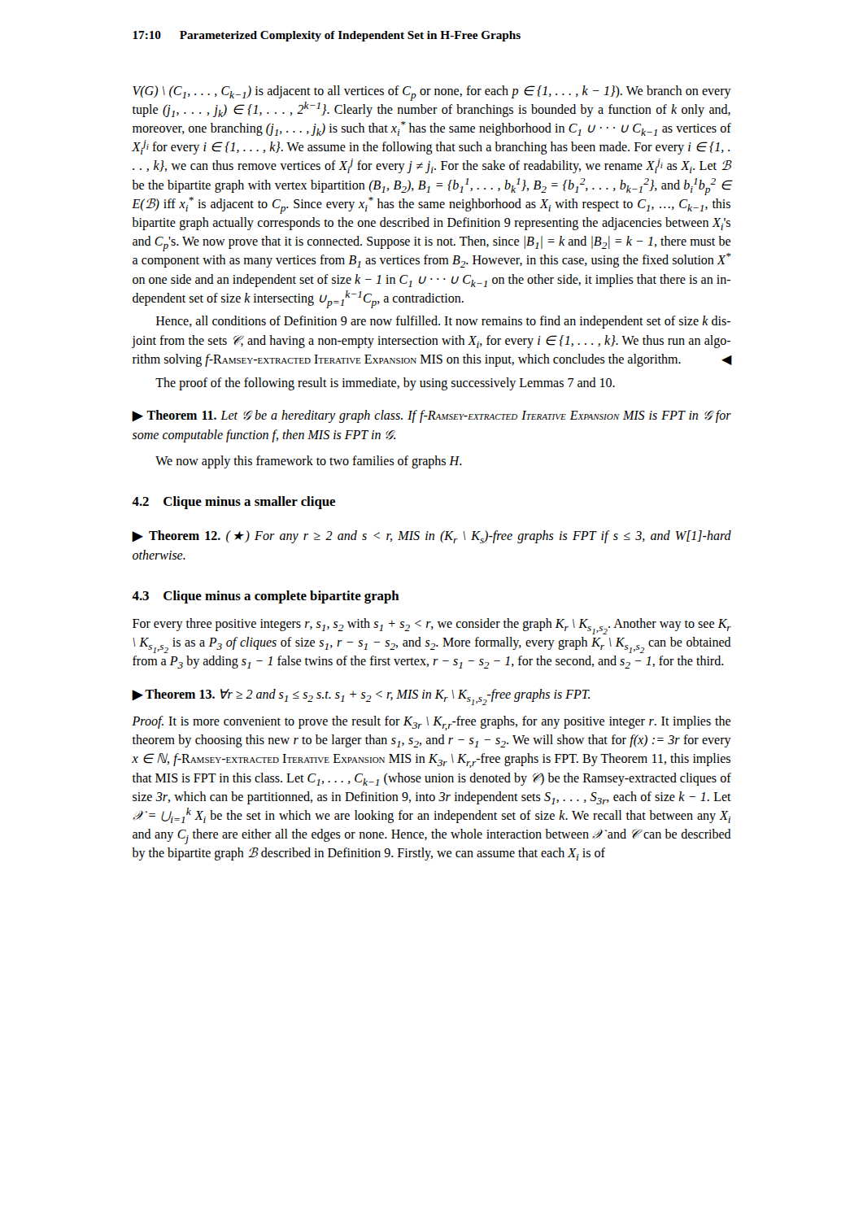17:10 Parameterized Complexity of Independent Set in H-Free Graphs
V(G) \ (C1, . . . , Ck−1) is adjacent to all vertices of Cp or none, for each p ∈ {1, . . . , k − 1}). We branch on every tuple (j1, . . . , jk) ∈ {1, . . . , 2k−1}. Clearly the number of branchings is bounded by a function of k only and, moreover, one branching (j1, . . . , jk) is such that xi* has the same neighborhood in C1 ∪ · · · ∪ Ck−1 as vertices of Xiji for every i ∈ {1, . . . , k}. We assume in the following that such a branching has been made. For every i ∈ {1, . . . , k}, we can thus remove vertices of Xij for every j ≠ ji. For the sake of readability, we rename Xiji as Xi. Let ℬ be the bipartite graph with vertex bipartition (B1, B2), B1 = {b11, . . . , bk1}, B2 = {b12, . . . , bk−12}, and bi1bp2 ∈ E(ℬ) iff xi* is adjacent to Cp. Since every xi* has the same neighborhood as Xi with respect to C1, …, Ck−1, this bipartite graph actually corresponds to the one described in Definition 9 representing the adjacencies between Xi's and Cp's. We now prove that it is connected. Suppose it is not. Then, since |B1| = k and |B2| = k − 1, there must be a component with as many vertices from B1 as vertices from B2. However, in this case, using the fixed solution X* on one side and an independent set of size k − 1 in C1 ∪ · · · ∪ Ck−1 on the other side, it implies that there is an independent set of size k intersecting ∪p=1k−1Cp, a contradiction.
Hence, all conditions of Definition 9 are now fulfilled. It now remains to find an independent set of size k disjoint from the sets 𝒞, and having a non-empty intersection with Xi, for every i ∈ {1, . . . , k}. We thus run an algorithm solving f-Ramsey-extracted Iterative Expansion MIS on this input, which concludes the algorithm. ◀
The proof of the following result is immediate, by using successively Lemmas 7 and 10.
▶ Theorem 11. Let 𝒢 be a hereditary graph class. If f-Ramsey-extracted Iterative Expansion MIS is FPT in 𝒢 for some computable function f, then MIS is FPT in 𝒢.
We now apply this framework to two families of graphs H.
4.2 Clique minus a smaller clique
▶ Theorem 12. (★) For any r ≥ 2 and s < r, MIS in (Kr \ Ks)-free graphs is FPT if s ≤ 3, and W[1]-hard otherwise.
4.3 Clique minus a complete bipartite graph
For every three positive integers r, s1, s2 with s1 + s2 < r, we consider the graph Kr \ Ks1,s2. Another way to see Kr \ Ks1,s2 is as a P3 of cliques of size s1, r − s1 − s2, and s2. More formally, every graph Kr \ Ks1,s2 can be obtained from a P3 by adding s1 − 1 false twins of the first vertex, r − s1 − s2 − 1, for the second, and s2 − 1, for the third.
▶ Theorem 13. ∀r ≥ 2 and s1 ≤ s2 s.t. s1 + s2 < r, MIS in Kr \ Ks1,s2-free graphs is FPT.
Proof. It is more convenient to prove the result for K3r \ Kr,r-free graphs, for any positive integer r. It implies the theorem by choosing this new r to be larger than s1, s2, and r − s1 − s2. We will show that for f(x) := 3r for every x ∈ ℕ, f-Ramsey-extracted Iterative Expansion MIS in K3r \ Kr,r-free graphs is FPT. By Theorem 11, this implies that MIS is FPT in this class. Let C1, . . . , Ck−1 (whose union is denoted by 𝒞) be the Ramsey-extracted cliques of size 3r, which can be partitionned, as in Definition 9, into 3r independent sets S1, . . . , S3r, each of size k − 1. Let 𝒳 = ⋃i=1k Xi be the set in which we are looking for an independent set of size k. We recall that between any Xi and any Cj there are either all the edges or none. Hence, the whole interaction between 𝒳 and 𝒞 can be described by the bipartite graph ℬ described in Definition 9. Firstly, we can assume that each Xi is of